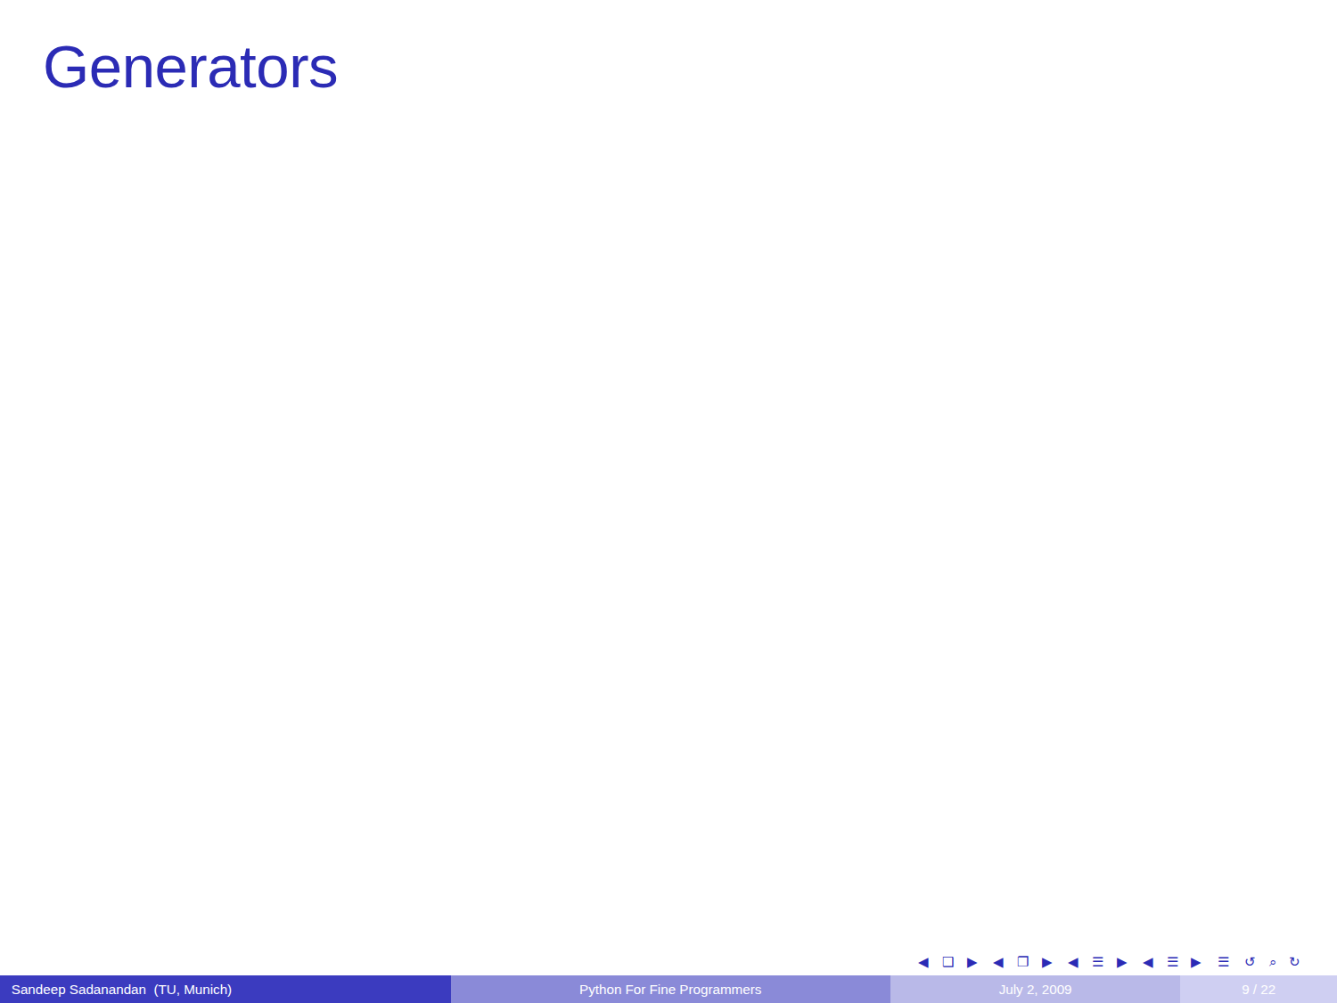Generators
◀ ❑ ▶ ◀ ❐ ▶ ◀ ☰ ▶ ◀ ☰ ▶ ☰ ↺ ⌕ ↻
Sandeep Sadanandan (TU, Munich)
Python For Fine Programmers
July 2, 2009
9 / 22